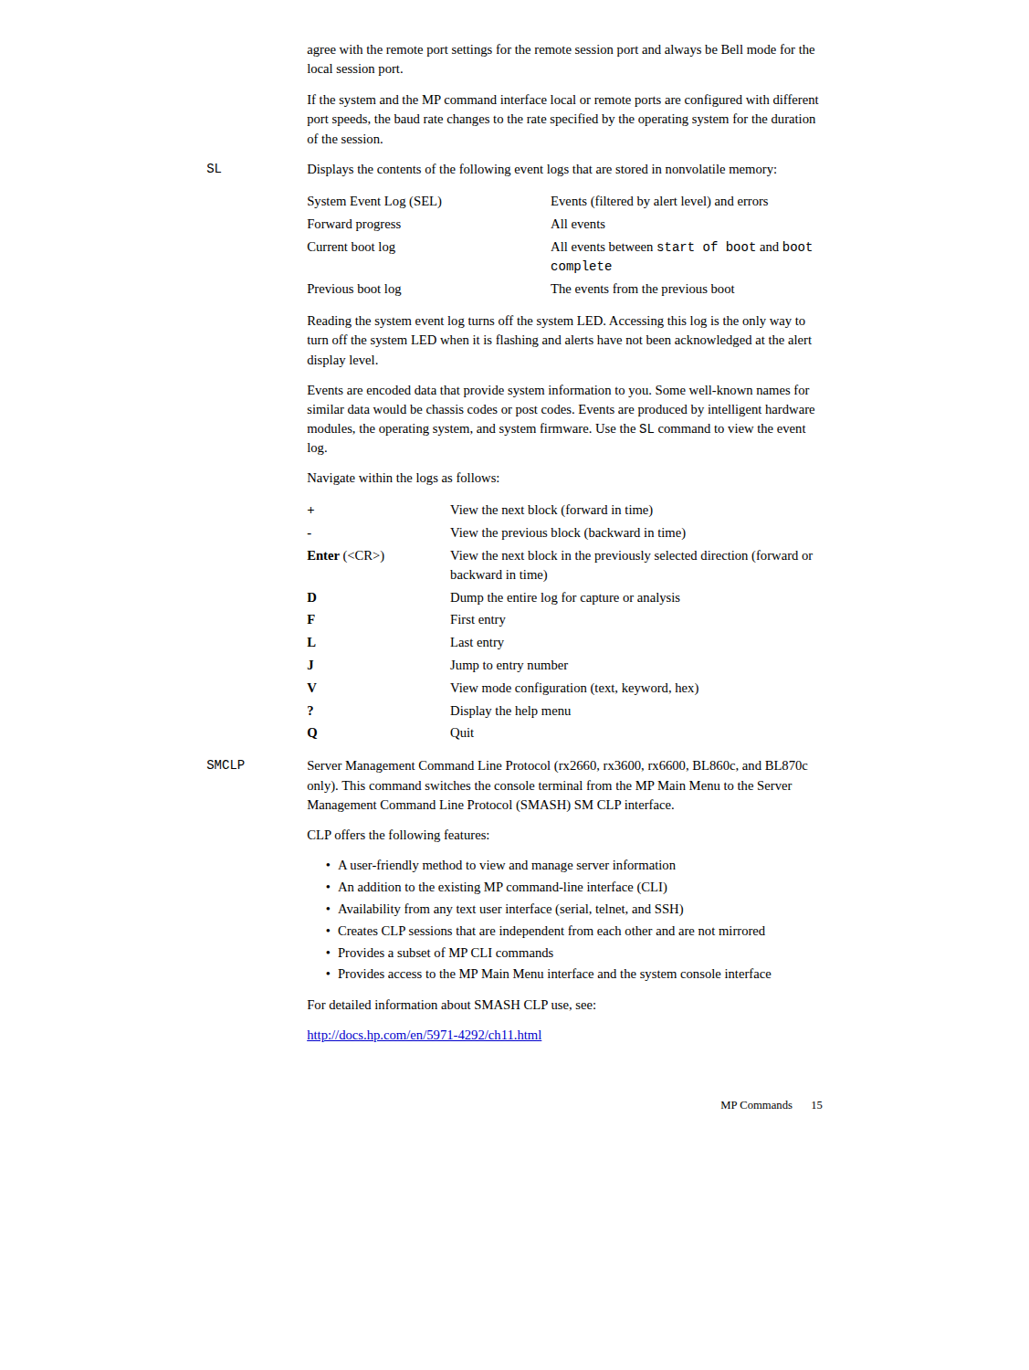agree with the remote port settings for the remote session port and always be Bell mode for the local session port.
If the system and the MP command interface local or remote ports are configured with different port speeds, the baud rate changes to the rate specified by the operating system for the duration of the session.
SL
Displays the contents of the following event logs that are stored in nonvolatile memory:
| System Event Log (SEL) | Events (filtered by alert level) and errors |
| Forward progress | All events |
| Current boot log | All events between start of boot and boot complete |
| Previous boot log | The events from the previous boot |
Reading the system event log turns off the system LED. Accessing this log is the only way to turn off the system LED when it is flashing and alerts have not been acknowledged at the alert display level.
Events are encoded data that provide system information to you. Some well-known names for similar data would be chassis codes or post codes. Events are produced by intelligent hardware modules, the operating system, and system firmware. Use the SL command to view the event log.
Navigate within the logs as follows:
| + | View the next block (forward in time) |
| - | View the previous block (backward in time) |
| Enter (<CR>) | View the next block in the previously selected direction (forward or backward in time) |
| D | Dump the entire log for capture or analysis |
| F | First entry |
| L | Last entry |
| J | Jump to entry number |
| V | View mode configuration (text, keyword, hex) |
| ? | Display the help menu |
| Q | Quit |
SMCLP
Server Management Command Line Protocol (rx2660, rx3600, rx6600, BL860c, and BL870c only). This command switches the console terminal from the MP Main Menu to the Server Management Command Line Protocol (SMASH) SM CLP interface.
CLP offers the following features:
A user-friendly method to view and manage server information
An addition to the existing MP command-line interface (CLI)
Availability from any text user interface (serial, telnet, and SSH)
Creates CLP sessions that are independent from each other and are not mirrored
Provides a subset of MP CLI commands
Provides access to the MP Main Menu interface and the system console interface
For detailed information about SMASH CLP use, see:
http://docs.hp.com/en/5971-4292/ch11.html
MP Commands 15